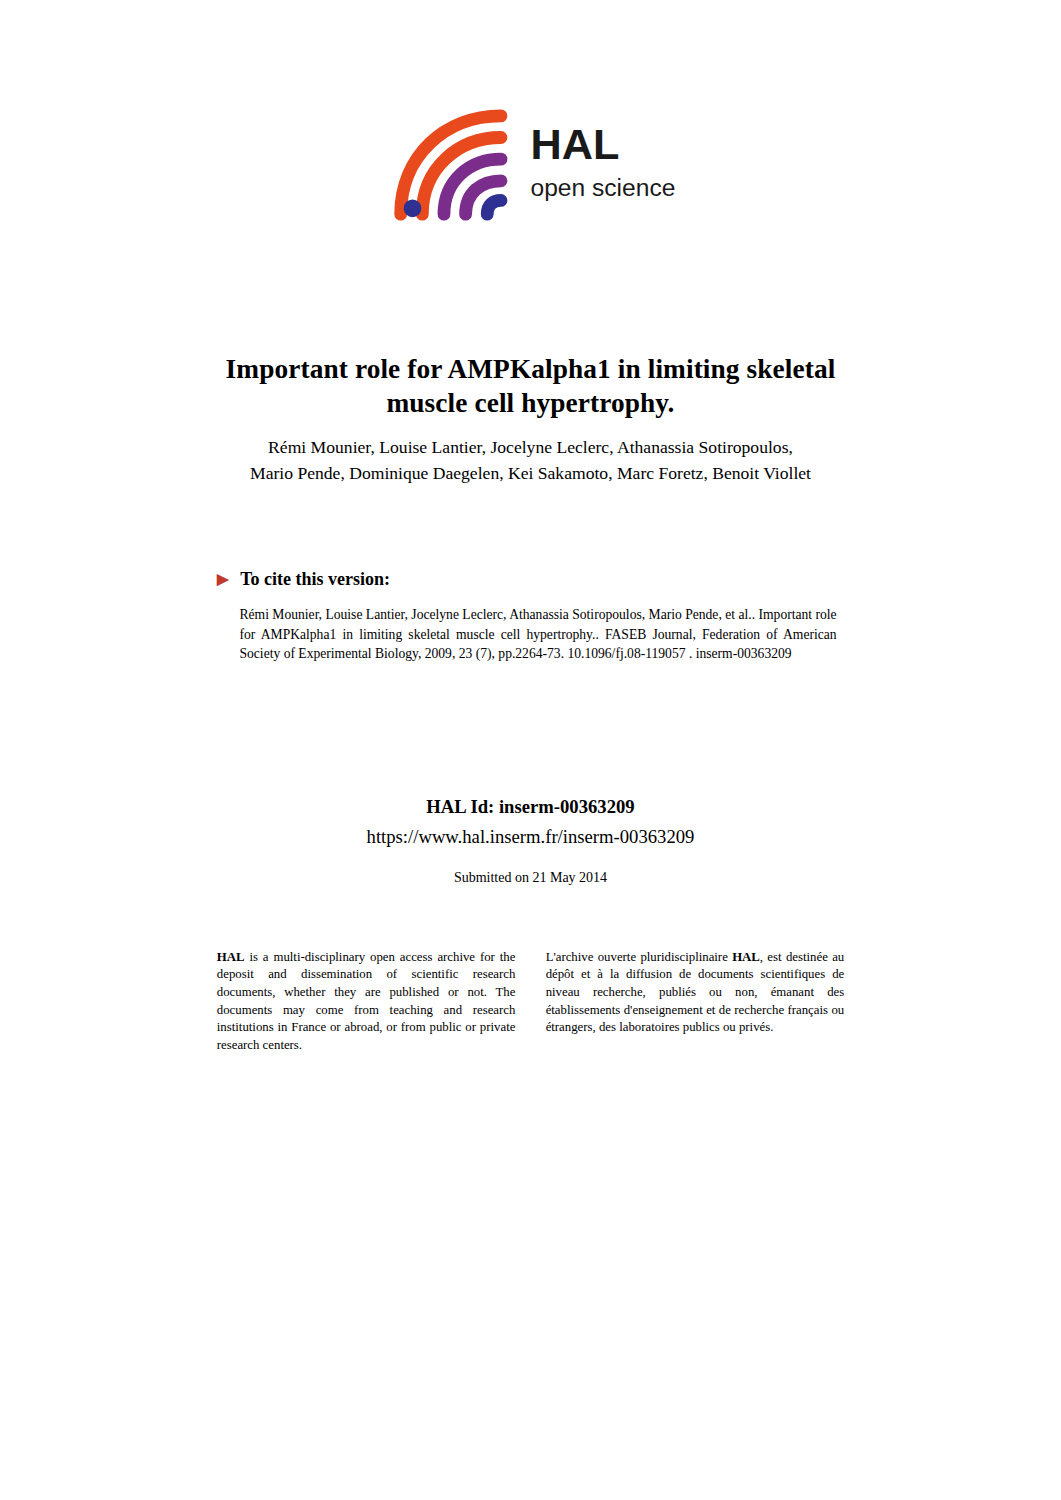HAL open science
Important role for AMPKalpha1 in limiting skeletal
muscle cell hypertrophy.
Rémi Mounier, Louise Lantier, Jocelyne Leclerc, Athanassia Sotiropoulos,
Mario Pende, Dominique Daegelen, Kei Sakamoto, Marc Foretz, Benoit Viollet
▶To cite this version:
Rémi Mounier, Louise Lantier, Jocelyne Leclerc, Athanassia Sotiropoulos, Mario Pende, et al.. Important role for AMPKalpha1 in limiting skeletal muscle cell hypertrophy.. FASEB Journal, Federation of American Society of Experimental Biology, 2009, 23 (7), pp.2264-73. 10.1096/fj.08-119057 . inserm-00363209
HAL Id: inserm-00363209
https://www.hal.inserm.fr/inserm-00363209
Submitted on 21 May 2014
HAL is a multi-disciplinary open access archive for the deposit and dissemination of scientific research documents, whether they are published or not. The documents may come from teaching and research institutions in France or abroad, or from public or private research centers.
L'archive ouverte pluridisciplinaire HAL, est destinée au dépôt et à la diffusion de documents scientifiques de niveau recherche, publiés ou non, émanant des établissements d'enseignement et de recherche français ou étrangers, des laboratoires publics ou privés.